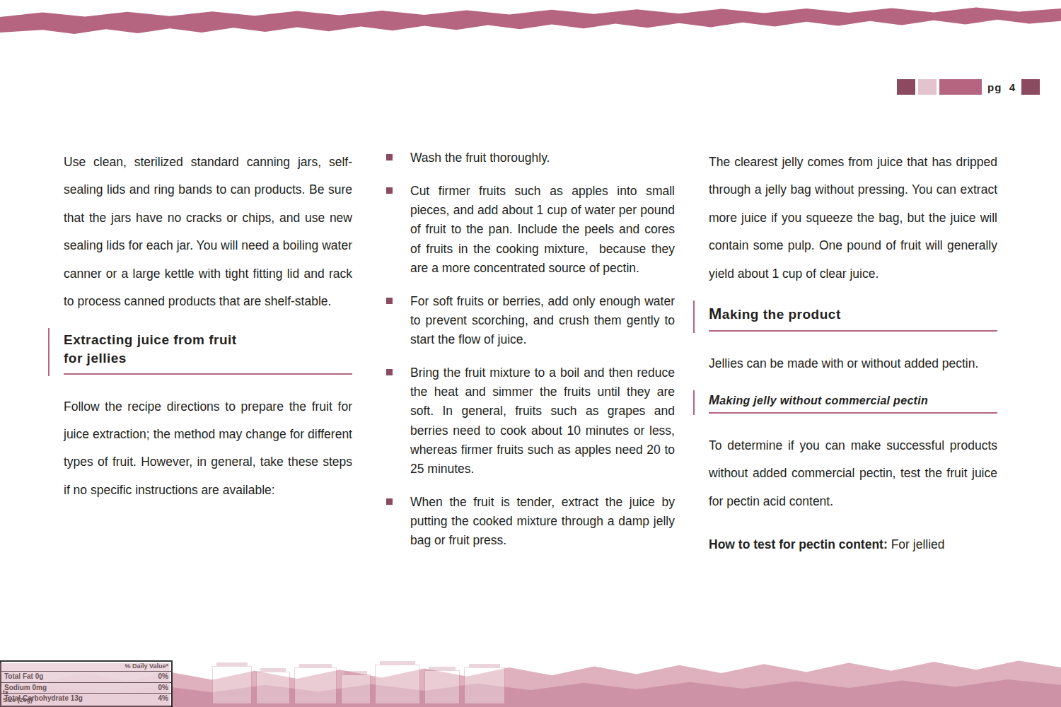pg 4
Use clean, sterilized standard canning jars, self-sealing lids and ring bands to can products. Be sure that the jars have no cracks or chips, and use new sealing lids for each jar. You will need a boiling water canner or a large kettle with tight fitting lid and rack to process canned products that are shelf-stable.
Extracting juice from fruit
for jellies
Follow the recipe directions to prepare the fruit for juice extraction; the method may change for different types of fruit. However, in general, take these steps if no specific instructions are available:
Wash the fruit thoroughly.
Cut firmer fruits such as apples into small pieces, and add about 1 cup of water per pound of fruit to the pan. Include the peels and cores of fruits in the cooking mixture, because they are a more concentrated source of pectin.
For soft fruits or berries, add only enough water to prevent scorching, and crush them gently to start the flow of juice.
Bring the fruit mixture to a boil and then reduce the heat and simmer the fruits until they are soft. In general, fruits such as grapes and berries need to cook about 10 minutes or less, whereas firmer fruits such as apples need 20 to 25 minutes.
When the fruit is tender, extract the juice by putting the cooked mixture through a damp jelly bag or fruit press.
The clearest jelly comes from juice that has dripped through a jelly bag without pressing. You can extract more juice if you squeeze the bag, but the juice will contain some pulp. One pound of fruit will generally yield about 1 cup of clear juice.
Making the product
Jellies can be made with or without added pectin.
Making jelly without commercial pectin
To determine if you can make successful products without added commercial pectin, test the fruit juice for pectin acid content.
How to test for pectin content: For jellied
% Daily Value*
Total Fat 0g 0%
Sodium 0mg 0%
Total Carbohydrate 13g 4%
ts
Size (20g)